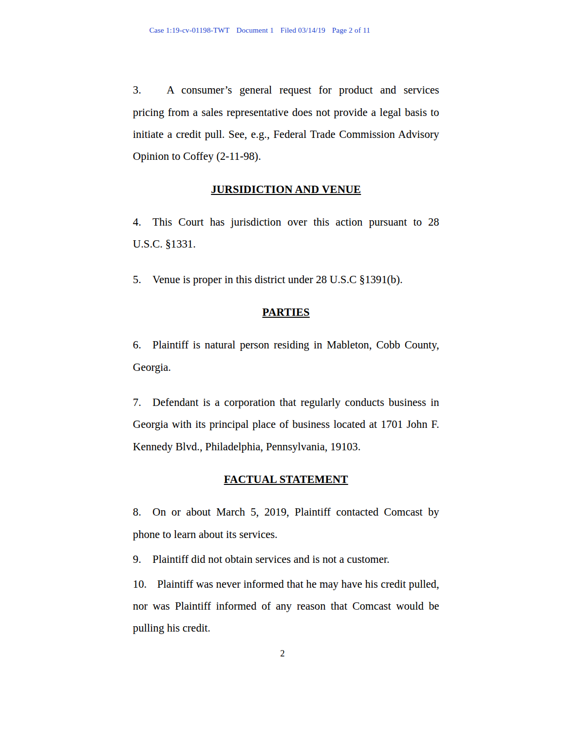Case 1:19-cv-01198-TWT Document 1 Filed 03/14/19 Page 2 of 11
3. A consumer’s general request for product and services pricing from a sales representative does not provide a legal basis to initiate a credit pull. See, e.g., Federal Trade Commission Advisory Opinion to Coffey (2-11-98).
JURSIDICTION AND VENUE
4. This Court has jurisdiction over this action pursuant to 28 U.S.C. §1331.
5. Venue is proper in this district under 28 U.S.C §1391(b).
PARTIES
6. Plaintiff is natural person residing in Mableton, Cobb County, Georgia.
7. Defendant is a corporation that regularly conducts business in Georgia with its principal place of business located at 1701 John F. Kennedy Blvd., Philadelphia, Pennsylvania, 19103.
FACTUAL STATEMENT
8. On or about March 5, 2019, Plaintiff contacted Comcast by phone to learn about its services.
9. Plaintiff did not obtain services and is not a customer.
10. Plaintiff was never informed that he may have his credit pulled, nor was Plaintiff informed of any reason that Comcast would be pulling his credit.
2